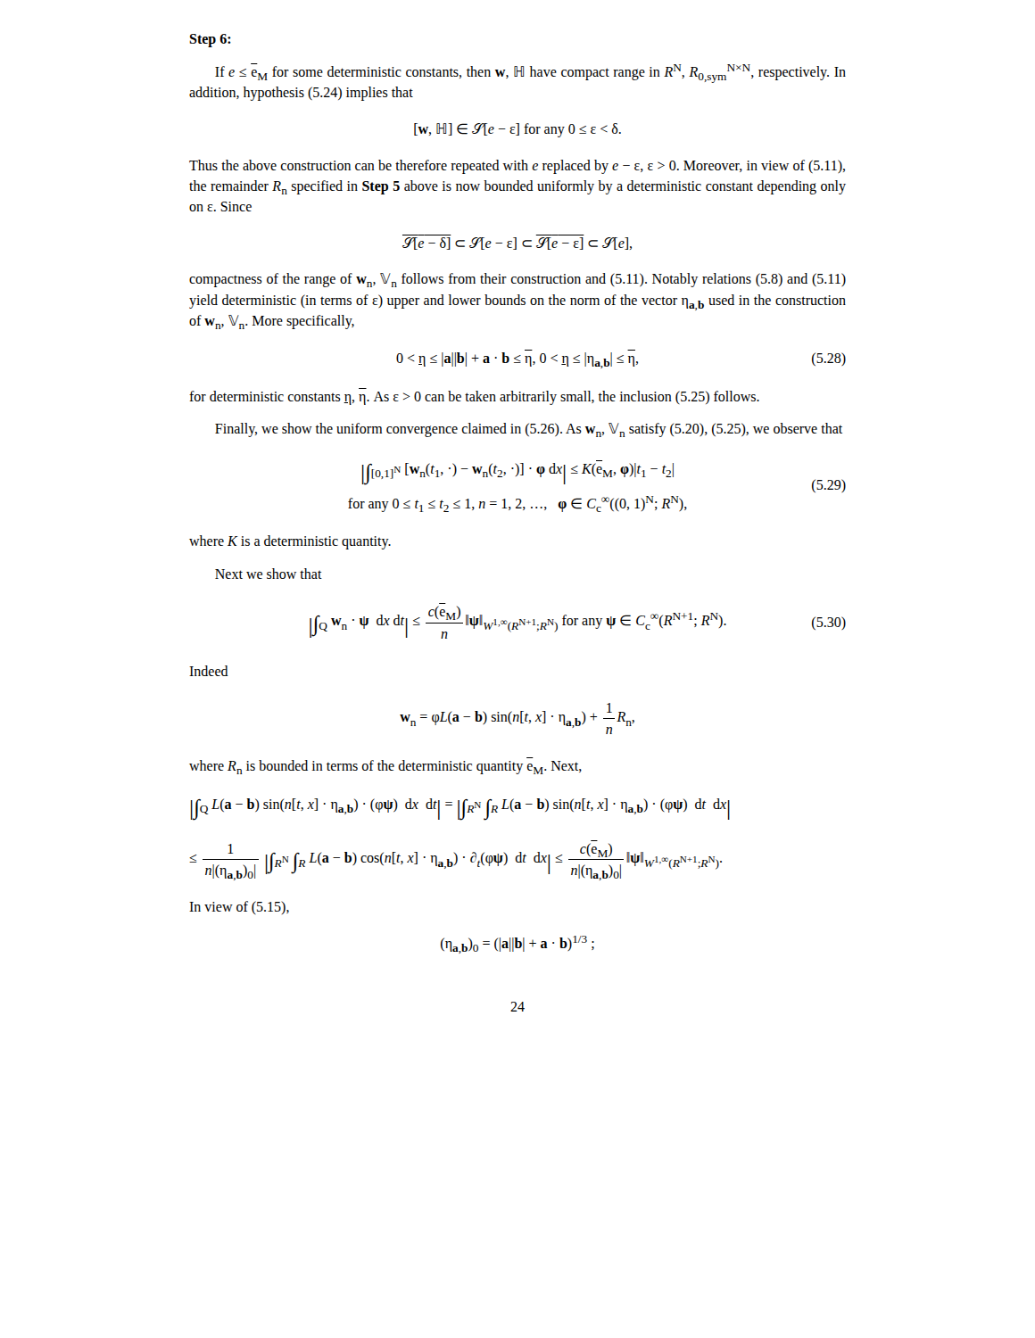Step 6:
If e ≤ eM for some deterministic constants, then w, ℍ have compact range in RN, R0,symN×N, respectively. In addition, hypothesis (5.24) implies that
[w, ℍ] ∈ 𝒮[e − ε] for any 0 ≤ ε < δ.
Thus the above construction can be therefore repeated with e replaced by e − ε, ε > 0. Moreover, in view of (5.11), the remainder Rn specified in Step 5 above is now bounded uniformly by a deterministic constant depending only on ε. Since
𝒮[e − δ] ⊂ 𝒮[e − ε] ⊂ 𝒮[e − ε] ⊂ 𝒮[e],
compactness of the range of wn, 𝕍n follows from their construction and (5.11). Notably relations (5.8) and (5.11) yield deterministic (in terms of ε) upper and lower bounds on the norm of the vector ηa,b used in the construction of wn, 𝕍n. More specifically,
0 < η ≤ |a||b| + a · b ≤ η, 0 < η ≤ |ηa,b| ≤ η, (5.28)
for deterministic constants η, η. As ε > 0 can be taken arbitrarily small, the inclusion (5.25) follows.
Finally, we show the uniform convergence claimed in (5.26). As wn, 𝕍n satisfy (5.20), (5.25), we observe that
|∫[0,1]N [wn(t1, ·) − wn(t2, ·)] · φ dx| ≤ K(eM, φ)|t1 − t2|
for any 0 ≤ t1 ≤ t2 ≤ 1, n = 1, 2, …, φ ∈ Cc∞((0, 1)N; RN),
(5.29)
where K is a deterministic quantity.
Next we show that
|∫Q wn · ψ dx dt| ≤ c(eM) n‖ψ‖W1,∞(RN+1;RN) for any ψ ∈ Cc∞(RN+1; RN). (5.30)
Indeed
wn = φL(a − b) sin(n[t, x] · ηa,b) + 1 n Rn,
where Rn is bounded in terms of the deterministic quantity eM. Next,
|∫Q L(a − b) sin(n[t, x] · ηa,b) · (φψ) dx dt| = |∫RN ∫R L(a − b) sin(n[t, x] · ηa,b) · (φψ) dt dx|
≤ 1 n|(ηa,b)0| |∫RN ∫R L(a − b) cos(n[t, x] · ηa,b) · ∂t(φψ) dt dx| ≤ c(eM) n|(ηa,b)0|‖ψ‖W1,∞(RN+1;RN).
In view of (5.15),
(ηa,b)0 = (|a||b| + a · b)1/3 ;
24